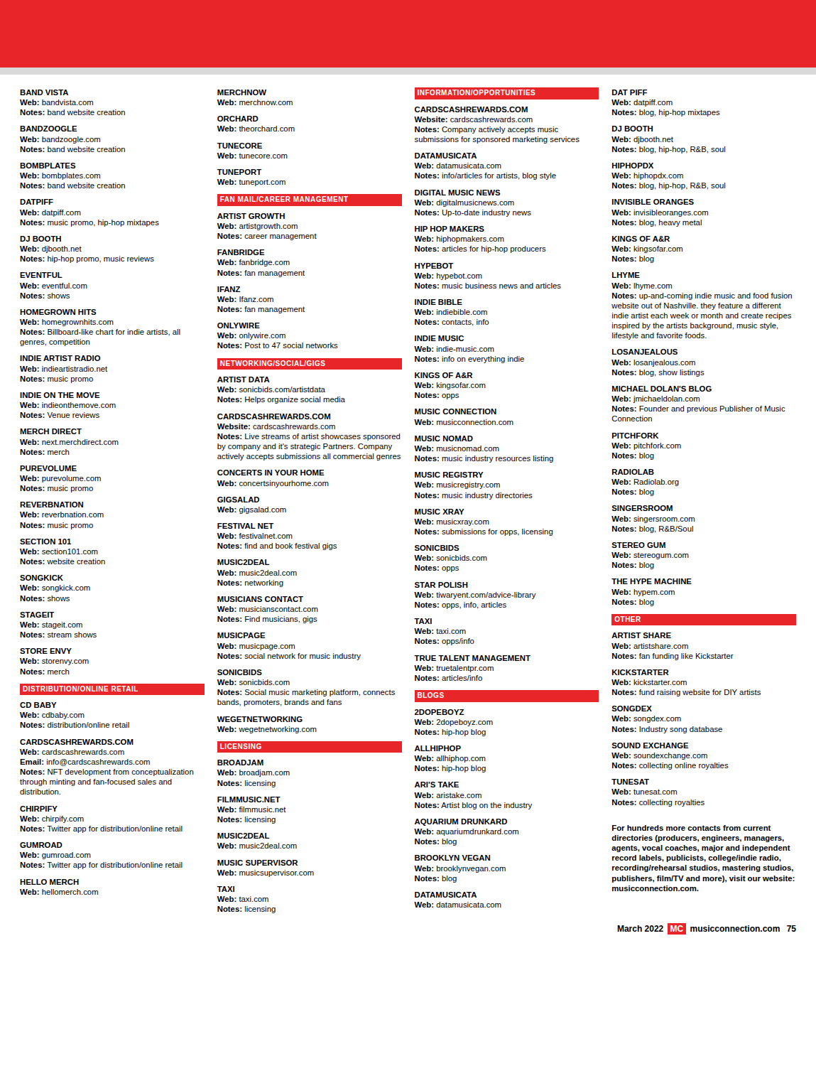Band Vista
Web: bandvista.com
Notes: band website creation
Bandzoogle
Web: bandzoogle.com
Notes: band website creation
Bombplates
Web: bombplates.com
Notes: band website creation
Datpiff
Web: datpiff.com
Notes: music promo, hip-hop mixtapes
DJ Booth
Web: djbooth.net
Notes: hip-hop promo, music reviews
Eventful
Web: eventful.com
Notes: shows
Homegrown Hits
Web: homegrownhits.com
Notes: Billboard-like chart for indie artists, all genres, competition
Indie Artist Radio
Web: indieartistradio.net
Notes: music promo
Indie on the Move
Web: indieonthemove.com
Notes: Venue reviews
Merch Direct
Web: next.merchdirect.com
Notes: merch
Purevolume
Web: purevolume.com
Notes: music promo
Reverbnation
Web: reverbnation.com
Notes: music promo
Section 101
Web: section101.com
Notes: website creation
Songkick
Web: songkick.com
Notes: shows
Stageit
Web: stageit.com
Notes: stream shows
Store Envy
Web: storenvy.com
Notes: merch
DISTRIBUTION/ONLINE RETAIL
CD Baby
Web: cdbaby.com
Notes: distribution/online retail
Cardscashrewards.com
Web: cardscashrewards.com
Email: info@cardscashrewards.com
Notes: NFT development from conceptualization through minting and fan-focused sales and distribution.
Chirpify
Web: chirpify.com
Notes: Twitter app for distribution/online retail
Gumroad
Web: gumroad.com
Notes: Twitter app for distribution/online retail
Hello Merch
Web: hellomerch.com
Merchnow
Web: merchnow.com
Orchard
Web: theorchard.com
Tunecore
Web: tunecore.com
Tuneport
Web: tuneport.com
FAN MAIL/CAREER MANAGEMENT
Artist Growth
Web: artistgrowth.com
Notes: career management
Fanbridge
Web: fanbridge.com
Notes: fan management
Ifanz
Web: Ifanz.com
Notes: fan management
Onlywire
Web: onlywire.com
Notes: Post to 47 social networks
NETWORKING/SOCIAL/GIGS
Artist Data
Web: sonicbids.com/artistdata
Notes: Helps organize social media
Cardscashrewards.com
Website: cardscashrewards.com
Notes: Live streams of artist showcases sponsored by company and it's strategic Partners. Company actively accepts submissions all commercial genres
Concerts in Your Home
Web: concertsinyourhome.com
Gigsalad
Web: gigsalad.com
Festival Net
Web: festivalnet.com
Notes: find and book festival gigs
Music2Deal
Web: music2deal.com
Notes: networking
Musicians Contact
Web: musicianscontact.com
Notes: Find musicians, gigs
Musicpage
Web: musicpage.com
Notes: social network for music industry
Sonicbids
Web: sonicbids.com
Notes: Social music marketing platform, connects bands, promoters, brands and fans
Wegetnetworking
Web: wegetnetworking.com
LICENSING
Broadjam
Web: broadjam.com
Notes: licensing
Filmmusic.net
Web: filmmusic.net
Notes: licensing
Music2Deal
Web: music2deal.com
Music Supervisor
Web: musicsupervisor.com
Taxi
Web: taxi.com
Notes: licensing
INFORMATION/OPPORTUNITIES
Cardscashrewards.com
Website: cardscashrewards.com
Notes: Company actively accepts music submissions for sponsored marketing services
Datamusicata
Web: datamusicata.com
Notes: info/articles for artists, blog style
Digital Music News
Web: digitalmusicnews.com
Notes: Up-to-date industry news
Hip Hop Makers
Web: hiphopmakers.com
Notes: articles for hip-hop producers
Hypebot
Web: hypebot.com
Notes: music business news and articles
Indie Bible
Web: indiebible.com
Notes: contacts, info
Indie Music
Web: indie-music.com
Notes: info on everything indie
Kings of A&R
Web: kingsofar.com
Notes: opps
Music Connection
Web: musicconnection.com
Music Nomad
Web: musicnomad.com
Notes: music industry resources listing
Music Registry
Web: musicregistry.com
Notes: music industry directories
Music Xray
Web: musicxray.com
Notes: submissions for opps, licensing
Sonicbids
Web: sonicbids.com
Notes: opps
Star Polish
Web: tiwaryent.com/advice-library
Notes: opps, info, articles
Taxi
Web: taxi.com
Notes: opps/info
True Talent Management
Web: truetalentpr.com
Notes: articles/info
BLOGS
2Dopeboyz
Web: 2dopeboyz.com
Notes: hip-hop blog
Allhiphop
Web: allhiphop.com
Notes: hip-hop blog
Ari's Take
Web: aristake.com
Notes: Artist blog on the industry
Aquarium Drunkard
Web: aquariumdrunkard.com
Notes: blog
Brooklyn Vegan
Web: brooklynvegan.com
Notes: blog
Datamusicata
Web: datamusicata.com
Dat Piff
Web: datpiff.com
Notes: blog, hip-hop mixtapes
DJ Booth
Web: djbooth.net
Notes: blog, hip-hop, R&B, soul
Hiphopdx
Web: hiphopdx.com
Notes: blog, hip-hop, R&B, soul
Invisible Oranges
Web: invisibleoranges.com
Notes: blog, heavy metal
Kings of A&R
Web: kingsofar.com
Notes: blog
Lhyme
Web: lhyme.com
Notes: up-and-coming indie music and food fusion website out of Nashville. they feature a different indie artist each week or month and create recipes inspired by the artists background, music style, lifestyle and favorite foods.
Losanjealous
Web: losanjealous.com
Notes: blog, show listings
Michael Dolan's Blog
Web: jmichaeldolan.com
Notes: Founder and previous Publisher of Music Connection
Pitchfork
Web: pitchfork.com
Notes: blog
Radiolab
Web: Radiolab.org
Notes: blog
Singersroom
Web: singersroom.com
Notes: blog, R&B/Soul
Stereo Gum
Web: stereogum.com
Notes: blog
The Hype Machine
Web: hypem.com
Notes: blog
OTHER
Artist Share
Web: artistshare.com
Notes: fan funding like Kickstarter
Kickstarter
Web: kickstarter.com
Notes: fund raising website for DIY artists
Songdex
Web: songdex.com
Notes: Industry song database
Sound Exchange
Web: soundexchange.com
Notes: collecting online royalties
Tunesat
Web: tunesat.com
Notes: collecting royalties
For hundreds more contacts from current directories (producers, engineers, managers, agents, vocal coaches, major and independent record labels, publicists, college/indie radio, recording/rehearsal studios, mastering studios, publishers, film/TV and more), visit our website: musicconnection.com.
March 2022 MC musicconnection.com 75